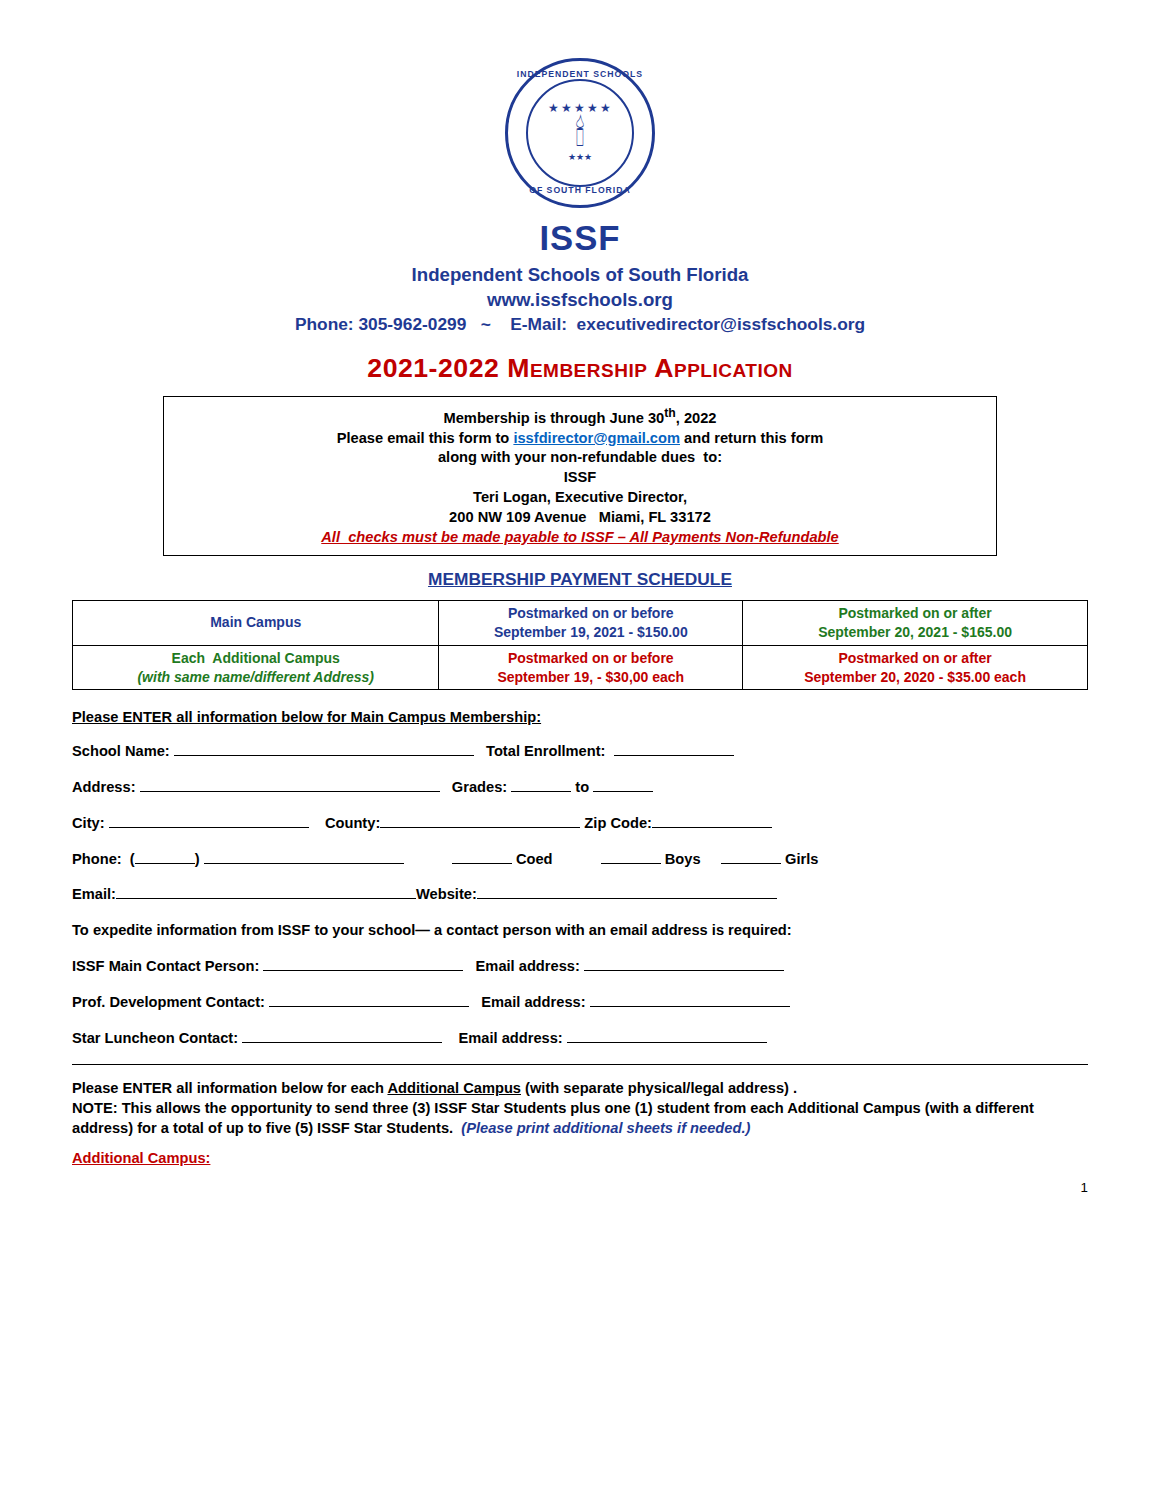INDEPENDENT SCHOOLS
★★★★★
🕯
★★★
OF SOUTH FLORIDA
ISSF
Independent Schools of South Florida
www.issfschools.org
Phone: 305-962-0299 ~ E-Mail: executivedirector@issfschools.org
2021-2022 Membership Application
Membership is through June 30th, 2022
Please email this form to issfdirector@gmail.com and return this form
along with your non-refundable dues to:
ISSF
Teri Logan, Executive Director,
200 NW 109 Avenue Miami, FL 33172
All checks must be made payable to ISSF – All Payments Non-Refundable
MEMBERSHIP PAYMENT SCHEDULE
| Main Campus | Postmarked on or before September 19, 2021 - $150.00 | Postmarked on or after September 20, 2021 - $165.00 |
| Each Additional Campus (with same name/different Address) | Postmarked on or before September 19, - $30,00 each | Postmarked on or after September 20, 2020 - $35.00 each |
Please ENTER all information below for Main Campus Membership:
School Name: Total Enrollment:
Address: Grades: to
City: County: Zip Code:
Phone: ( ) Coed Boys Girls
Email: Website:
To expedite information from ISSF to your school— a contact person with an email address is required:
ISSF Main Contact Person: Email address:
Prof. Development Contact: Email address:
Star Luncheon Contact: Email address:
Please ENTER all information below for each Additional Campus (with separate physical/legal address) .
NOTE: This allows the opportunity to send three (3) ISSF Star Students plus one (1) student from each Additional Campus (with a different address) for a total of up to five (5) ISSF Star Students. (Please print additional sheets if needed.)
Additional Campus:
1